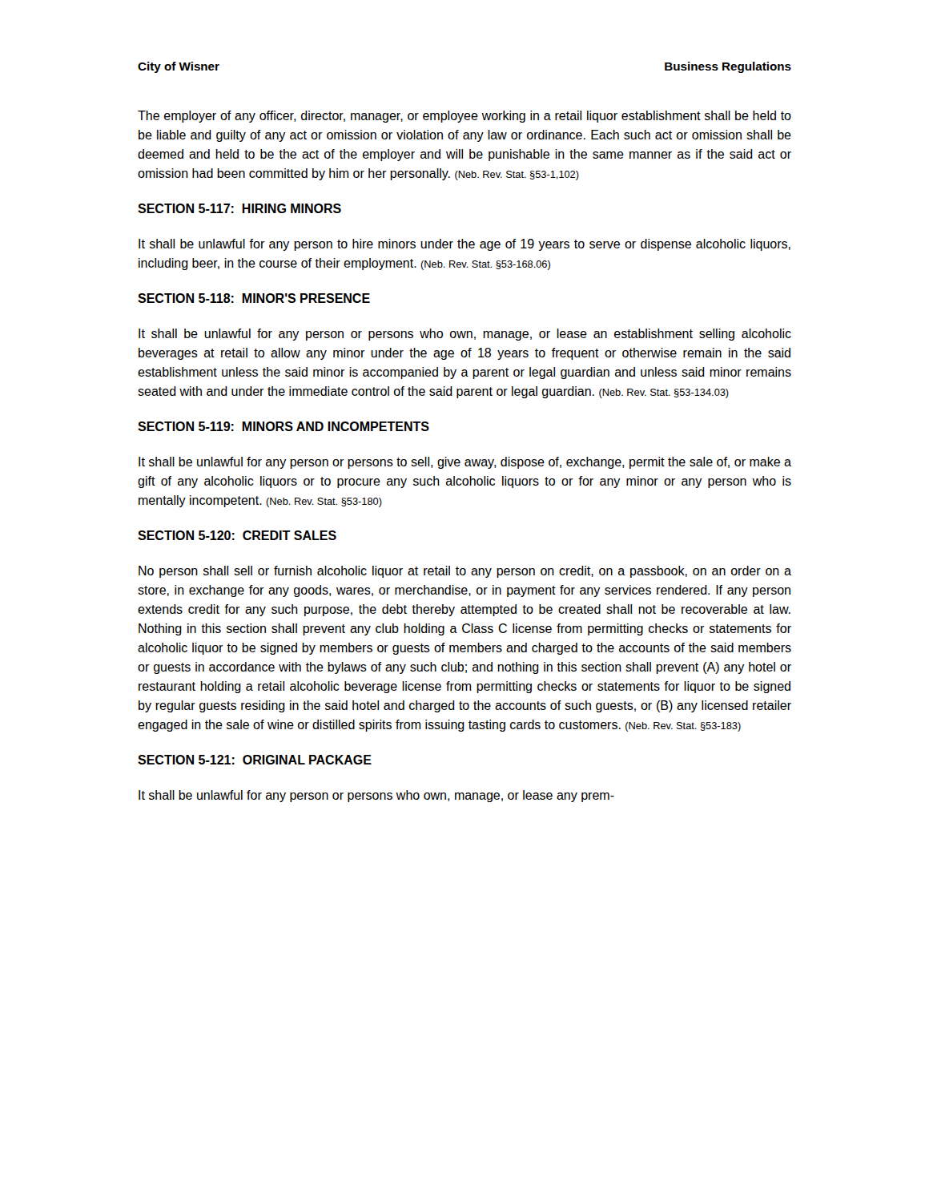City of Wisner Business Regulations
The employer of any officer, director, manager, or employee working in a retail liquor establishment shall be held to be liable and guilty of any act or omission or violation of any law or ordinance. Each such act or omission shall be deemed and held to be the act of the employer and will be punishable in the same manner as if the said act or omission had been committed by him or her personally. (Neb. Rev. Stat. §53-1,102)
SECTION 5-117: HIRING MINORS
It shall be unlawful for any person to hire minors under the age of 19 years to serve or dispense alcoholic liquors, including beer, in the course of their employment. (Neb. Rev. Stat. §53-168.06)
SECTION 5-118: MINOR'S PRESENCE
It shall be unlawful for any person or persons who own, manage, or lease an establishment selling alcoholic beverages at retail to allow any minor under the age of 18 years to frequent or otherwise remain in the said establishment unless the said minor is accompanied by a parent or legal guardian and unless said minor remains seated with and under the immediate control of the said parent or legal guardian. (Neb. Rev. Stat. §53-134.03)
SECTION 5-119: MINORS AND INCOMPETENTS
It shall be unlawful for any person or persons to sell, give away, dispose of, exchange, permit the sale of, or make a gift of any alcoholic liquors or to procure any such alcoholic liquors to or for any minor or any person who is mentally incompetent. (Neb. Rev. Stat. §53-180)
SECTION 5-120: CREDIT SALES
No person shall sell or furnish alcoholic liquor at retail to any person on credit, on a passbook, on an order on a store, in exchange for any goods, wares, or merchandise, or in payment for any services rendered. If any person extends credit for any such purpose, the debt thereby attempted to be created shall not be recoverable at law. Nothing in this section shall prevent any club holding a Class C license from permitting checks or statements for alcoholic liquor to be signed by members or guests of members and charged to the accounts of the said members or guests in accordance with the bylaws of any such club; and nothing in this section shall prevent (A) any hotel or restaurant holding a retail alcoholic beverage license from permitting checks or statements for liquor to be signed by regular guests residing in the said hotel and charged to the accounts of such guests, or (B) any licensed retailer engaged in the sale of wine or distilled spirits from issuing tasting cards to customers. (Neb. Rev. Stat. §53-183)
SECTION 5-121: ORIGINAL PACKAGE
It shall be unlawful for any person or persons who own, manage, or lease any prem-